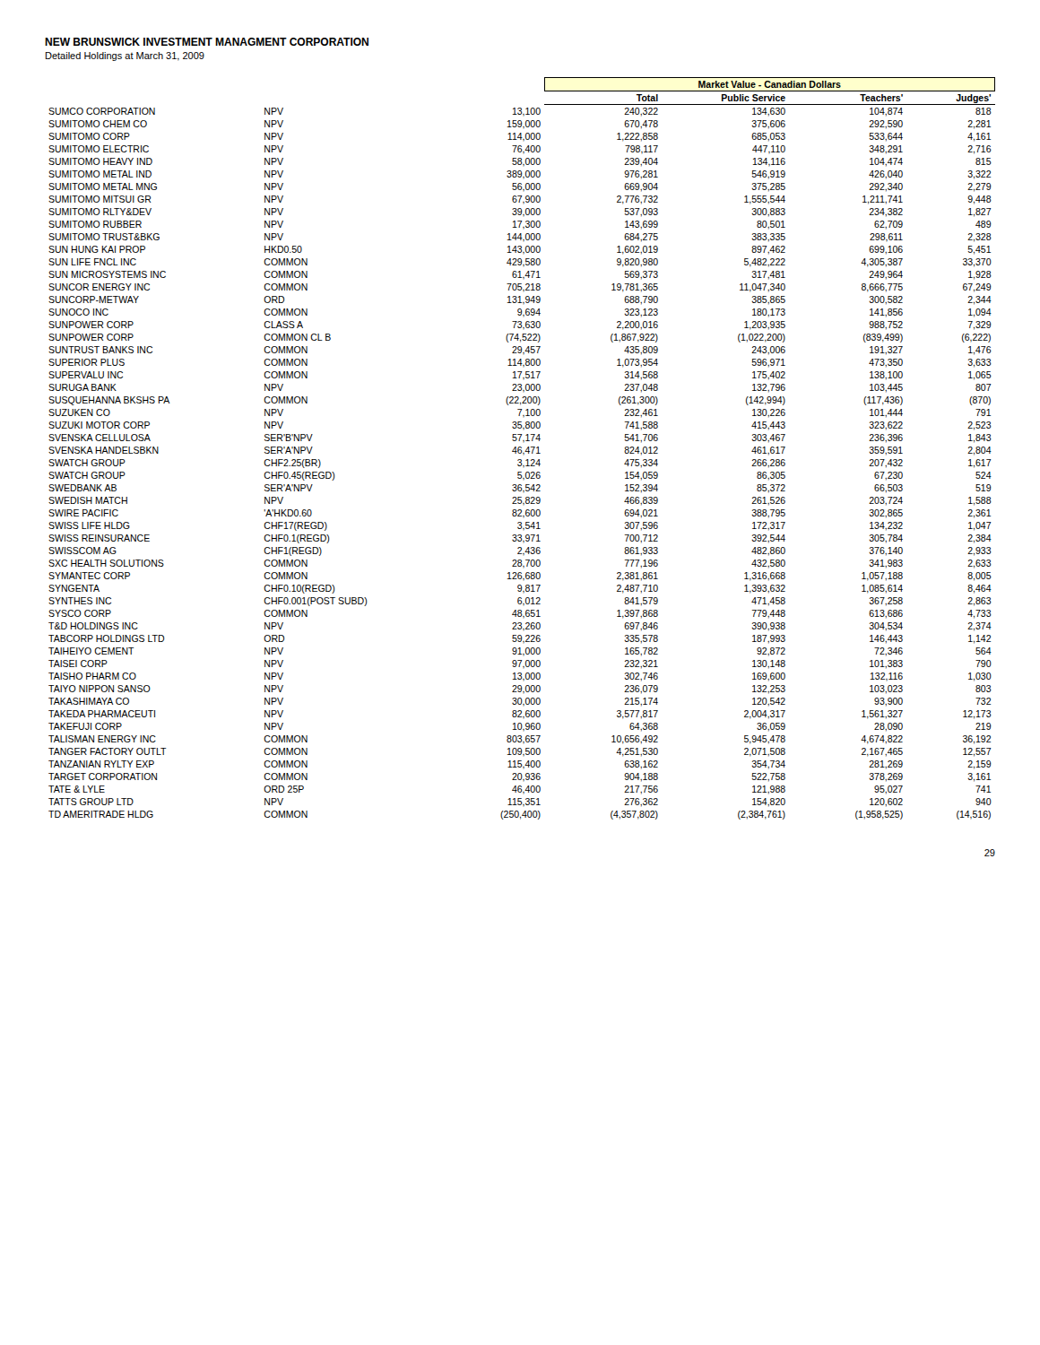NEW BRUNSWICK INVESTMENT MANAGMENT CORPORATION
Detailed Holdings at March 31, 2009
| | Market Value - Canadian Dollars |
| --- | --- |
| | Total | Public Service | Teachers' | Judges' |
| SUMCO CORPORATION | NPV | 13,100 | 240,322 | 134,630 | 104,874 | 818 |
| SUMITOMO CHEM CO | NPV | 159,000 | 670,478 | 375,606 | 292,590 | 2,281 |
| SUMITOMO CORP | NPV | 114,000 | 1,222,858 | 685,053 | 533,644 | 4,161 |
| SUMITOMO ELECTRIC | NPV | 76,400 | 798,117 | 447,110 | 348,291 | 2,716 |
| SUMITOMO HEAVY IND | NPV | 58,000 | 239,404 | 134,116 | 104,474 | 815 |
| SUMITOMO METAL IND | NPV | 389,000 | 976,281 | 546,919 | 426,040 | 3,322 |
| SUMITOMO METAL MNG | NPV | 56,000 | 669,904 | 375,285 | 292,340 | 2,279 |
| SUMITOMO MITSUI GR | NPV | 67,900 | 2,776,732 | 1,555,544 | 1,211,741 | 9,448 |
| SUMITOMO RLTY&DEV | NPV | 39,000 | 537,093 | 300,883 | 234,382 | 1,827 |
| SUMITOMO RUBBER | NPV | 17,300 | 143,699 | 80,501 | 62,709 | 489 |
| SUMITOMO TRUST&BKG | NPV | 144,000 | 684,275 | 383,335 | 298,611 | 2,328 |
| SUN HUNG KAI PROP | HKD0.50 | 143,000 | 1,602,019 | 897,462 | 699,106 | 5,451 |
| SUN LIFE FNCL INC | COMMON | 429,580 | 9,820,980 | 5,482,222 | 4,305,387 | 33,370 |
| SUN MICROSYSTEMS INC | COMMON | 61,471 | 569,373 | 317,481 | 249,964 | 1,928 |
| SUNCOR ENERGY INC | COMMON | 705,218 | 19,781,365 | 11,047,340 | 8,666,775 | 67,249 |
| SUNCORP-METWAY | ORD | 131,949 | 688,790 | 385,865 | 300,582 | 2,344 |
| SUNOCO INC | COMMON | 9,694 | 323,123 | 180,173 | 141,856 | 1,094 |
| SUNPOWER CORP | CLASS A | 73,630 | 2,200,016 | 1,203,935 | 988,752 | 7,329 |
| SUNPOWER CORP | COMMON CL B | (74,522) | (1,867,922) | (1,022,200) | (839,499) | (6,222) |
| SUNTRUST BANKS INC | COMMON | 29,457 | 435,809 | 243,006 | 191,327 | 1,476 |
| SUPERIOR PLUS | COMMON | 114,800 | 1,073,954 | 596,971 | 473,350 | 3,633 |
| SUPERVALU INC | COMMON | 17,517 | 314,568 | 175,402 | 138,100 | 1,065 |
| SURUGA BANK | NPV | 23,000 | 237,048 | 132,796 | 103,445 | 807 |
| SUSQUEHANNA BKSHS PA | COMMON | (22,200) | (261,300) | (142,994) | (117,436) | (870) |
| SUZUKEN CO | NPV | 7,100 | 232,461 | 130,226 | 101,444 | 791 |
| SUZUKI MOTOR CORP | NPV | 35,800 | 741,588 | 415,443 | 323,622 | 2,523 |
| SVENSKA CELLULOSA | SER'B'NPV | 57,174 | 541,706 | 303,467 | 236,396 | 1,843 |
| SVENSKA HANDELSBKN | SER'A'NPV | 46,471 | 824,012 | 461,617 | 359,591 | 2,804 |
| SWATCH GROUP | CHF2.25(BR) | 3,124 | 475,334 | 266,286 | 207,432 | 1,617 |
| SWATCH GROUP | CHF0.45(REGD) | 5,026 | 154,059 | 86,305 | 67,230 | 524 |
| SWEDBANK AB | SER'A'NPV | 36,542 | 152,394 | 85,372 | 66,503 | 519 |
| SWEDISH MATCH | NPV | 25,829 | 466,839 | 261,526 | 203,724 | 1,588 |
| SWIRE PACIFIC | 'A'HKD0.60 | 82,600 | 694,021 | 388,795 | 302,865 | 2,361 |
| SWISS LIFE HLDG | CHF17(REGD) | 3,541 | 307,596 | 172,317 | 134,232 | 1,047 |
| SWISS REINSURANCE | CHF0.1(REGD) | 33,971 | 700,712 | 392,544 | 305,784 | 2,384 |
| SWISSCOM AG | CHF1(REGD) | 2,436 | 861,933 | 482,860 | 376,140 | 2,933 |
| SXC HEALTH SOLUTIONS | COMMON | 28,700 | 777,196 | 432,580 | 341,983 | 2,633 |
| SYMANTEC CORP | COMMON | 126,680 | 2,381,861 | 1,316,668 | 1,057,188 | 8,005 |
| SYNGENTA | CHF0.10(REGD) | 9,817 | 2,487,710 | 1,393,632 | 1,085,614 | 8,464 |
| SYNTHES INC | CHF0.001(POST SUBD) | 6,012 | 841,579 | 471,458 | 367,258 | 2,863 |
| SYSCO CORP | COMMON | 48,651 | 1,397,868 | 779,448 | 613,686 | 4,733 |
| T&D HOLDINGS INC | NPV | 23,260 | 697,846 | 390,938 | 304,534 | 2,374 |
| TABCORP HOLDINGS LTD | ORD | 59,226 | 335,578 | 187,993 | 146,443 | 1,142 |
| TAIHEIYO CEMENT | NPV | 91,000 | 165,782 | 92,872 | 72,346 | 564 |
| TAISEI CORP | NPV | 97,000 | 232,321 | 130,148 | 101,383 | 790 |
| TAISHO PHARM CO | NPV | 13,000 | 302,746 | 169,600 | 132,116 | 1,030 |
| TAIYO NIPPON SANSO | NPV | 29,000 | 236,079 | 132,253 | 103,023 | 803 |
| TAKASHIMAYA CO | NPV | 30,000 | 215,174 | 120,542 | 93,900 | 732 |
| TAKEDA PHARMACEUTI | NPV | 82,600 | 3,577,817 | 2,004,317 | 1,561,327 | 12,173 |
| TAKEFUJI CORP | NPV | 10,960 | 64,368 | 36,059 | 28,090 | 219 |
| TALISMAN ENERGY INC | COMMON | 803,657 | 10,656,492 | 5,945,478 | 4,674,822 | 36,192 |
| TANGER FACTORY OUTLT | COMMON | 109,500 | 4,251,530 | 2,071,508 | 2,167,465 | 12,557 |
| TANZANIAN RYLTY EXP | COMMON | 115,400 | 638,162 | 354,734 | 281,269 | 2,159 |
| TARGET CORPORATION | COMMON | 20,936 | 904,188 | 522,758 | 378,269 | 3,161 |
| TATE & LYLE | ORD 25P | 46,400 | 217,756 | 121,988 | 95,027 | 741 |
| TATTS GROUP LTD | NPV | 115,351 | 276,362 | 154,820 | 120,602 | 940 |
| TD AMERITRADE HLDG | COMMON | (250,400) | (4,357,802) | (2,384,761) | (1,958,525) | (14,516) |
29